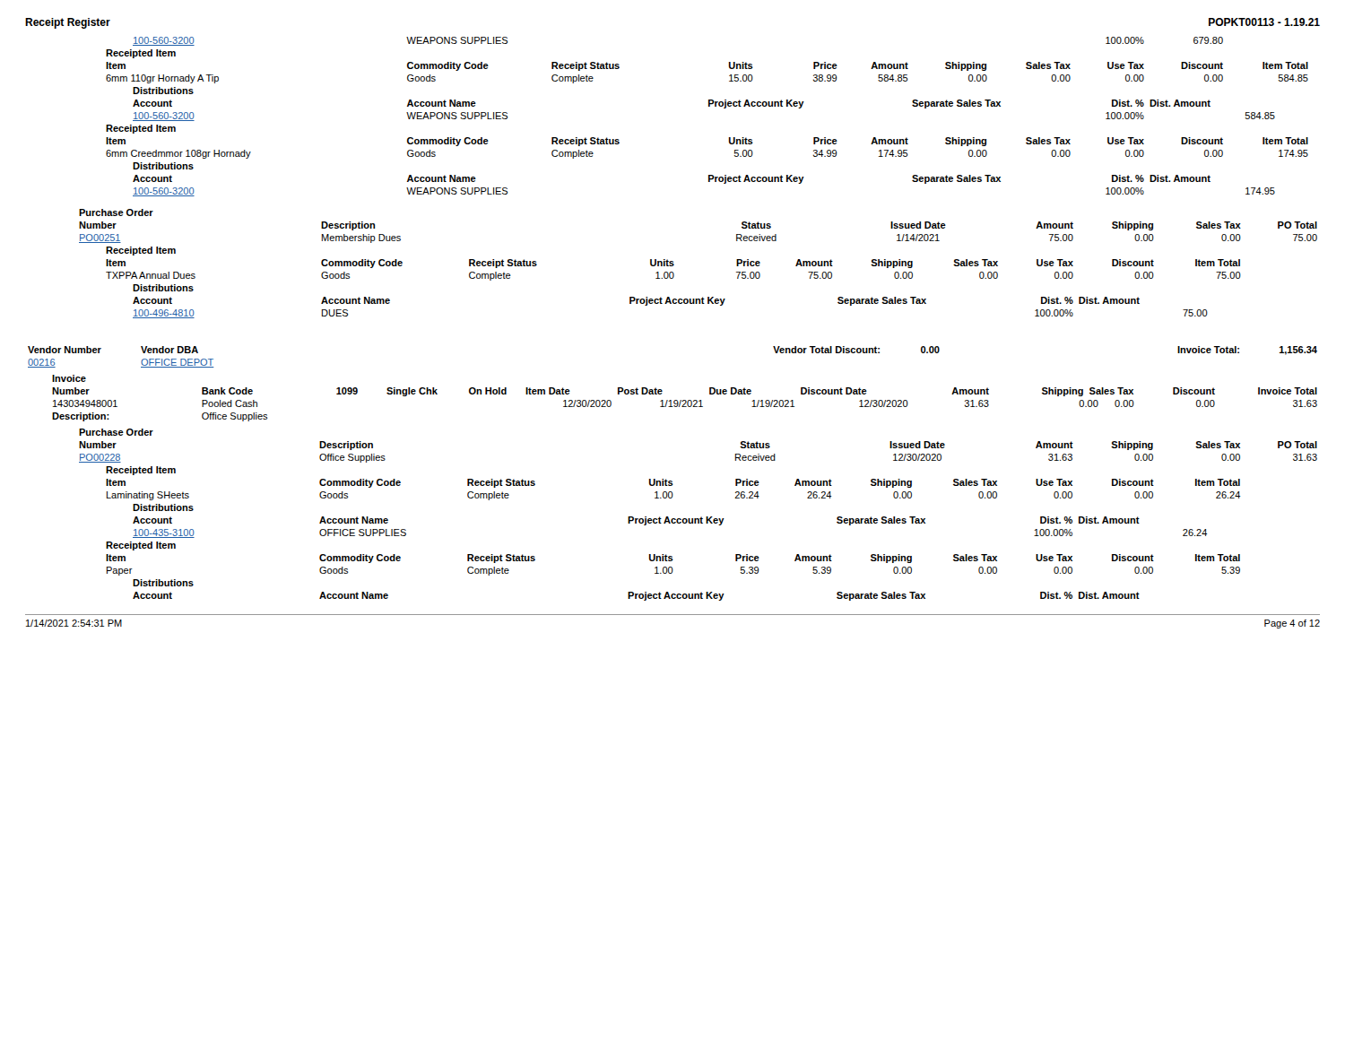Receipt Register POPKT00113 - 1.19.21
| 100-560-3200 | WEAPONS SUPPLIES | | | | | 100.00% | 679.80 | | |
| Receipted Item | | | | | | | | | |
| Item | Commodity Code | Receipt Status | Units | Price | Amount | Shipping | Sales Tax | Use Tax | Discount | Item Total | |
| 6mm 110gr Hornady A Tip | Goods | Complete | 15.00 | 38.99 | 584.85 | 0.00 | 0.00 | 0.00 | 0.00 | 584.85 | |
| Distributions | | | | | | | | | |
| Account | Account Name | Project Account Key | Separate Sales Tax | Dist. % | Dist. Amount | |
| 100-560-3200 | WEAPONS SUPPLIES | | | 100.00% | 584.85 | |
| Receipted Item | | | | | | | | | |
| Item | Commodity Code | Receipt Status | Units | Price | Amount | Shipping | Sales Tax | Use Tax | Discount | Item Total | |
| 6mm Creedmmor 108gr Hornady | Goods | Complete | 5.00 | 34.99 | 174.95 | 0.00 | 0.00 | 0.00 | 0.00 | 174.95 | |
| Distributions | | | | | | | | | |
| Account | Account Name | Project Account Key | Separate Sales Tax | Dist. % | Dist. Amount | |
| 100-560-3200 | WEAPONS SUPPLIES | | | 100.00% | 174.95 | |
| Purchase Order |
| Number | Description | Status | Issued Date | Amount | Shipping | Sales Tax | PO Total |
| PO00251 | Membership Dues | Received | 1/14/2021 | 75.00 | 0.00 | 0.00 | 75.00 |
| Receipted Item | | | | | | | | | |
| Item | Commodity Code | Receipt Status | Units | Price | Amount | Shipping | Sales Tax | Use Tax | Discount | Item Total | |
| TXPPA Annual Dues | Goods | Complete | 1.00 | 75.00 | 75.00 | 0.00 | 0.00 | 0.00 | 0.00 | 75.00 | |
| Distributions | | | | | | | | | |
| Account | Account Name | Project Account Key | Separate Sales Tax | Dist. % | Dist. Amount | |
| 100-496-4810 | DUES | | | 100.00% | 75.00 | |
| Vendor Number | Vendor DBA | | | | | | Vendor Total Discount: | 0.00 | Invoice Total: | 1,156.34 |
| 00216 | OFFICE DEPOT | | | | | | | | | |
| Invoice |
| Number | Bank Code | 1099 | Single Chk | On Hold | Item Date | Post Date | Due Date | Discount Date | Amount | Shipping Sales Tax | Discount | Invoice Total |
| 143034948001 | Pooled Cash | | | | 12/30/2020 | 1/19/2021 | 1/19/2021 | 12/30/2020 | 31.63 | 0.00 0.00 | 0.00 | 31.63 |
| Description: | Office Supplies |
| Purchase Order |
| Number | Description | Status | Issued Date | Amount | Shipping | Sales Tax | PO Total |
| PO00228 | Office Supplies | Received | 12/30/2020 | 31.63 | 0.00 | 0.00 | 31.63 |
| Receipted Item | | | | | | | | | |
| Item | Commodity Code | Receipt Status | Units | Price | Amount | Shipping | Sales Tax | Use Tax | Discount | Item Total | |
| Laminating SHeets | Goods | Complete | 1.00 | 26.24 | 26.24 | 0.00 | 0.00 | 0.00 | 0.00 | 26.24 | |
| Distributions | | | | | | | | | |
| Account | Account Name | Project Account Key | Separate Sales Tax | Dist. % | Dist. Amount | |
| 100-435-3100 | OFFICE SUPPLIES | | | 100.00% | 26.24 | |
| Receipted Item | | | | | | | | | |
| Item | Commodity Code | Receipt Status | Units | Price | Amount | Shipping | Sales Tax | Use Tax | Discount | Item Total | |
| Paper | Goods | Complete | 1.00 | 5.39 | 5.39 | 0.00 | 0.00 | 0.00 | 0.00 | 5.39 | |
| Distributions | | | | | | | | | |
| Account | Account Name | Project Account Key | Separate Sales Tax | Dist. % | Dist. Amount | |
1/14/2021 2:54:31 PM Page 4 of 12